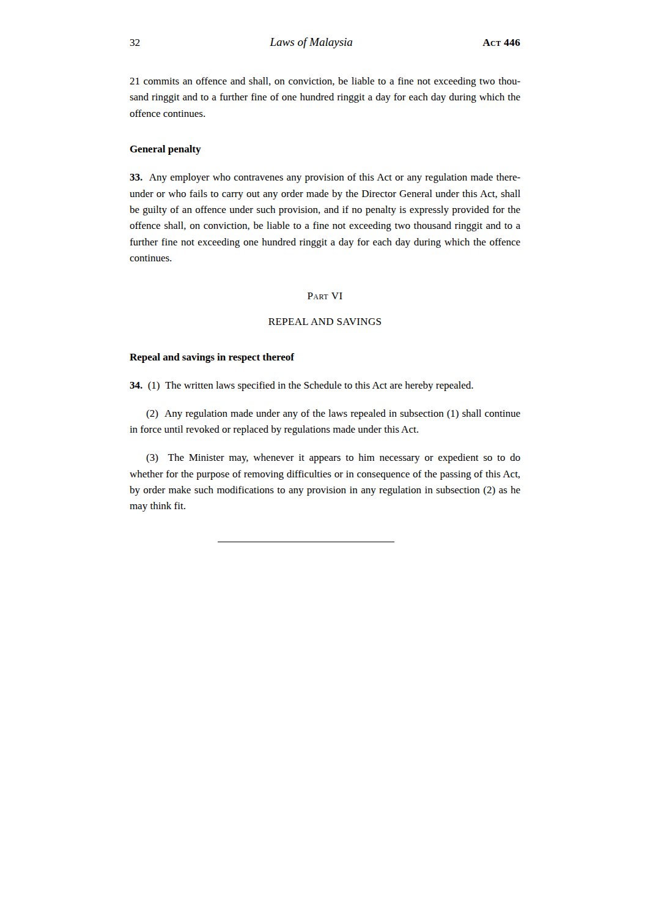32 Laws of Malaysia Act 446
21 commits an offence and shall, on conviction, be liable to a fine not exceeding two thousand ringgit and to a further fine of one hundred ringgit a day for each day during which the offence continues.
General penalty
33. Any employer who contravenes any provision of this Act or any regulation made thereunder or who fails to carry out any order made by the Director General under this Act, shall be guilty of an offence under such provision, and if no penalty is expressly provided for the offence shall, on conviction, be liable to a fine not exceeding two thousand ringgit and to a further fine not exceeding one hundred ringgit a day for each day during which the offence continues.
Part VI
REPEAL AND SAVINGS
Repeal and savings in respect thereof
34. (1) The written laws specified in the Schedule to this Act are hereby repealed.
(2) Any regulation made under any of the laws repealed in subsection (1) shall continue in force until revoked or replaced by regulations made under this Act.
(3) The Minister may, whenever it appears to him necessary or expedient so to do whether for the purpose of removing difficulties or in consequence of the passing of this Act, by order make such modifications to any provision in any regulation in subsection (2) as he may think fit.